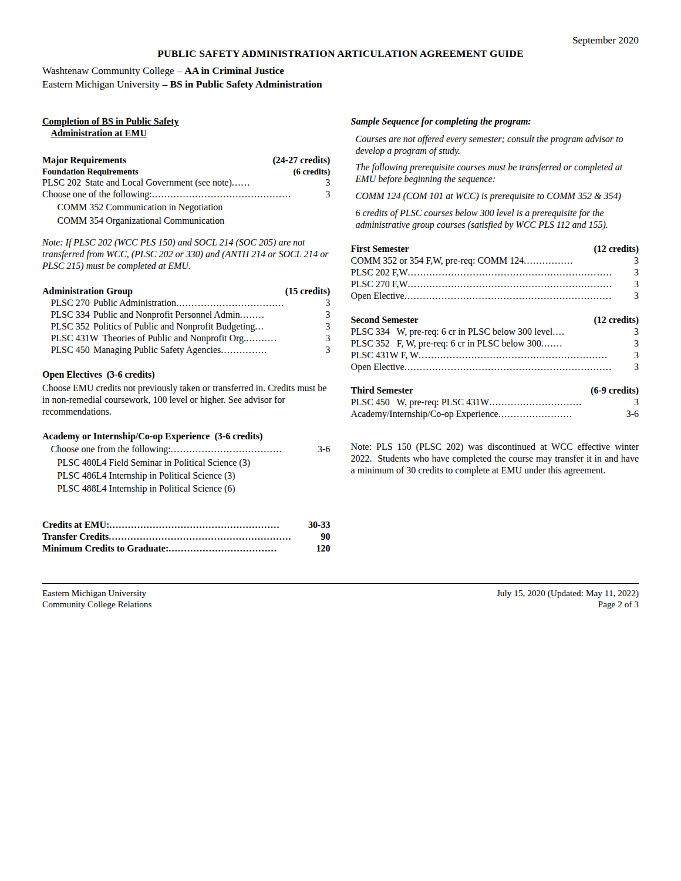September 2020
PUBLIC SAFETY ADMINISTRATION ARTICULATION AGREEMENT GUIDE
Washtenaw Community College – AA in Criminal Justice
Eastern Michigan University – BS in Public Safety Administration
Completion of BS in Public Safety
Administration at EMU
Major Requirements (24-27 credits)
Foundation Requirements (6 credits)
PLSC 202 State and Local Government (see note) ...... 3
Choose one of the following: ............................................. 3
COMM 352 Communication in Negotiation
COMM 354 Organizational Communication
Note: If PLSC 202 (WCC PLS 150) and SOCL 214 (SOC 205) are not transferred from WCC, (PLSC 202 or 330) and (ANTH 214 or SOCL 214 or PLSC 215) must be completed at EMU.
Administration Group (15 credits)
PLSC 270 Public Administration ................................... 3
PLSC 334 Public and Nonprofit Personnel Admin ........ 3
PLSC 352 Politics of Public and Nonprofit Budgeting ... 3
PLSC 431W Theories of Public and Nonprofit Org. .......... 3
PLSC 450 Managing Public Safety Agencies ............... 3
Open Electives (3-6 credits)
Choose EMU credits not previously taken or transferred in. Credits must be in non-remedial coursework, 100 level or higher. See advisor for recommendations.
Academy or Internship/Co-op Experience (3-6 credits)
Choose one from the following: .................................... 3-6
PLSC 480L4 Field Seminar in Political Science (3)
PLSC 486L4 Internship in Political Science (3)
PLSC 488L4 Internship in Political Science (6)
Credits at EMU: ....................................................... 30-33
Transfer Credits ........................................................... 90
Minimum Credits to Graduate: ................................... 120
Sample Sequence for completing the program:
Courses are not offered every semester; consult the program advisor to develop a program of study.
The following prerequisite courses must be transferred or completed at EMU before beginning the sequence:
COMM 124 (COM 101 at WCC) is prerequisite to COMM 352 & 354)
6 credits of PLSC courses below 300 level is a prerequisite for the administrative group courses (satisfied by WCC PLS 112 and 155).
First Semester (12 credits)
COMM 352 or 354 F,W, pre-req: COMM 124 ................ 3
PLSC 202 F,W .................................................................. 3
PLSC 270 F,W .................................................................. 3
Open Elective ................................................................... 3
Second Semester (12 credits)
PLSC 334 W, pre-req: 6 cr in PLSC below 300 level .... 3
PLSC 352 F, W, pre-req: 6 cr in PLSC below 300 ....... 3
PLSC 431W F, W ............................................................. 3
Open Elective ................................................................... 3
Third Semester (6-9 credits)
PLSC 450 W, pre-req: PLSC 431W .............................. 3
Academy/Internship/Co-op Experience ........................ 3-6
Note: PLS 150 (PLSC 202) was discontinued at WCC effective winter 2022. Students who have completed the course may transfer it in and have a minimum of 30 credits to complete at EMU under this agreement.
Eastern Michigan University
Community College Relations
July 15, 2020 (Updated: May 11, 2022)
Page 2 of 3